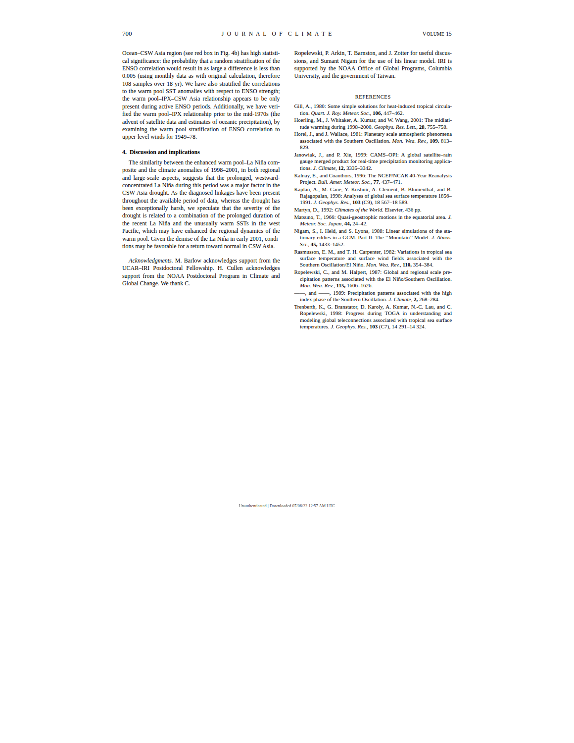700 J O U R N A L O F C L I M A T E VOLUME 15
Ocean–CSW Asia region (see red box in Fig. 4b) has high statistical significance: the probability that a random stratification of the ENSO correlation would result in as large a difference is less than 0.005 (using monthly data as with original calculation, therefore 108 samples over 18 yr). We have also stratified the correlations to the warm pool SST anomalies with respect to ENSO strength; the warm pool–IPX–CSW Asia relationship appears to be only present during active ENSO periods. Additionally, we have verified the warm pool–IPX relationship prior to the mid-1970s (the advent of satellite data and estimates of oceanic precipitation), by examining the warm pool stratification of ENSO correlation to upper-level winds for 1949–78.
4. Discussion and implications
The similarity between the enhanced warm pool–La Niña composite and the climate anomalies of 1998–2001, in both regional and large-scale aspects, suggests that the prolonged, westward-concentrated La Niña during this period was a major factor in the CSW Asia drought. As the diagnosed linkages have been present throughout the available period of data, whereas the drought has been exceptionally harsh, we speculate that the severity of the drought is related to a combination of the prolonged duration of the recent La Niña and the unusually warm SSTs in the west Pacific, which may have enhanced the regional dynamics of the warm pool. Given the demise of the La Niña in early 2001, conditions may be favorable for a return toward normal in CSW Asia.
Acknowledgments. M. Barlow acknowledges support from the UCAR–IRI Postdoctoral Fellowship. H. Cullen acknowledges support from the NOAA Postdoctoral Program in Climate and Global Change. We thank C.
Ropelewski, P. Arkin, T. Barnston, and J. Zotter for useful discussions, and Sumant Nigam for the use of his linear model. IRI is supported by the NOAA Office of Global Programs, Columbia University, and the government of Taiwan.
REFERENCES
Gill, A., 1980: Some simple solutions for heat-induced tropical circulation. Quart. J. Roy. Meteor. Soc., 106, 447–462.
Hoerling, M., J. Whitaker, A. Kumar, and W. Wang, 2001: The midlatitude warming during 1998–2000. Geophys. Res. Lett., 28, 755–758.
Horel, J., and J. Wallace, 1981: Planetary scale atmospheric phenomena associated with the Southern Oscillation. Mon. Wea. Rev., 109, 813–829.
Janowiak, J., and P. Xie, 1999: CAMS–OPI: A global satellite–rain gauge merged product for real-time precipitation monitoring applications. J. Climate, 12, 3335–3342.
Kalnay, E., and Coauthors, 1996: The NCEP/NCAR 40-Year Reanalysis Project. Bull. Amer. Meteor. Soc., 77, 437–471.
Kaplan, A., M. Cane, Y. Kushnir, A. Clement, B. Blumenthal, and B. Rajagopalan, 1998: Analyses of global sea surface temperature 1856–1991. J. Geophys. Res., 103 (C9), 18 567–18 589.
Martyn, D., 1992: Climates of the World. Elsevier, 436 pp.
Matsuno, T., 1966: Quasi-geostrophic motions in the equatorial area. J. Meteor. Soc. Japan, 44, 24–42.
Nigam, S., I. Held, and S. Lyons, 1988: Linear simulations of the stationary eddies in a GCM. Part II: The ‘‘Mountain’’ Model. J. Atmos. Sci., 45, 1433–1452.
Rasmusson, E. M., and T. H. Carpenter, 1982: Variations in tropical sea surface temperature and surface wind fields associated with the Southern Oscillation/El Niño. Mon. Wea. Rev., 110, 354–384.
Ropelewski, C., and M. Halpert, 1987: Global and regional scale precipitation patterns associated with the El Niño/Southern Oscillation. Mon. Wea. Rev., 115, 1606–1626.
——, and ——, 1989: Precipitation patterns associated with the high index phase of the Southern Oscillation. J. Climate, 2, 268–284.
Trenberth, K., G. Branstator, D. Karoly, A. Kumar, N.-C. Lau, and C. Ropelewski, 1998: Progress during TOGA in understanding and modeling global teleconnections associated with tropical sea surface temperatures. J. Geophys. Res., 103 (C7), 14 291–14 324.
Unauthenticated | Downloaded 07/06/22 12:57 AM UTC